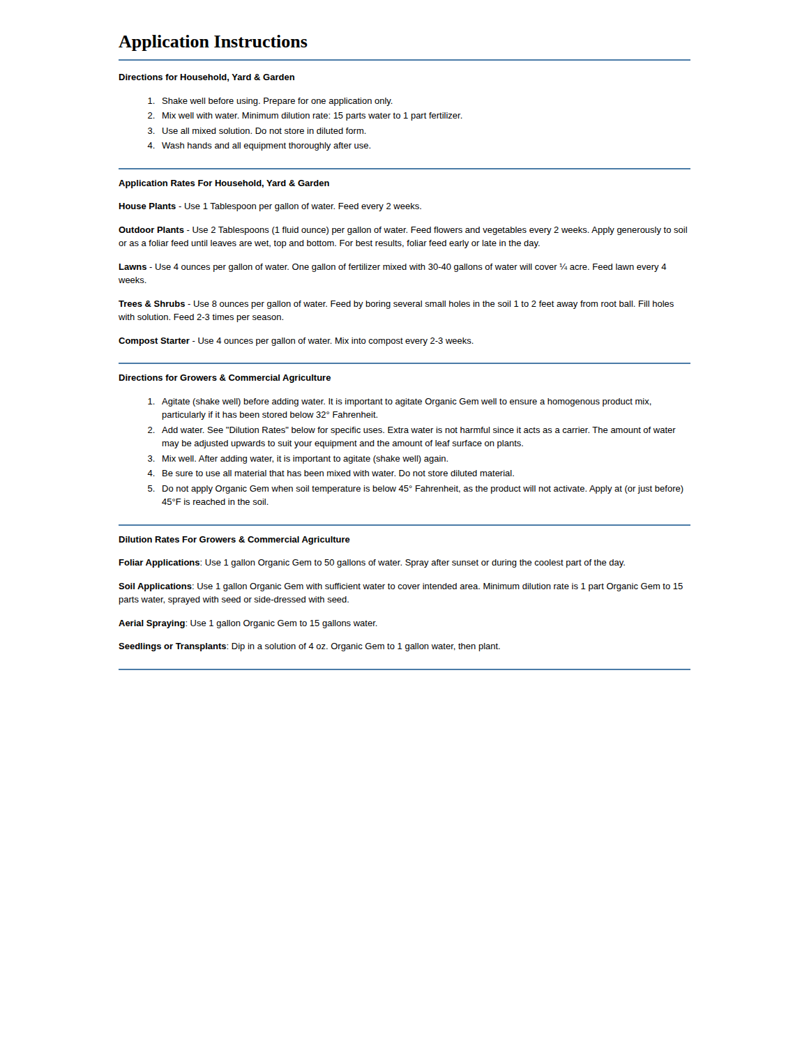Application Instructions
Directions for Household, Yard & Garden
Shake well before using. Prepare for one application only.
Mix well with water. Minimum dilution rate: 15 parts water to 1 part fertilizer.
Use all mixed solution. Do not store in diluted form.
Wash hands and all equipment thoroughly after use.
Application Rates For Household, Yard & Garden
House Plants - Use 1 Tablespoon per gallon of water. Feed every 2 weeks.
Outdoor Plants - Use 2 Tablespoons (1 fluid ounce) per gallon of water. Feed flowers and vegetables every 2 weeks. Apply generously to soil or as a foliar feed until leaves are wet, top and bottom. For best results, foliar feed early or late in the day.
Lawns - Use 4 ounces per gallon of water. One gallon of fertilizer mixed with 30-40 gallons of water will cover ¼ acre. Feed lawn every 4 weeks.
Trees & Shrubs - Use 8 ounces per gallon of water. Feed by boring several small holes in the soil 1 to 2 feet away from root ball. Fill holes with solution. Feed 2-3 times per season.
Compost Starter - Use 4 ounces per gallon of water. Mix into compost every 2-3 weeks.
Directions for Growers & Commercial Agriculture
Agitate (shake well) before adding water. It is important to agitate Organic Gem well to ensure a homogenous product mix, particularly if it has been stored below 32° Fahrenheit.
Add water. See "Dilution Rates" below for specific uses. Extra water is not harmful since it acts as a carrier. The amount of water may be adjusted upwards to suit your equipment and the amount of leaf surface on plants.
Mix well. After adding water, it is important to agitate (shake well) again.
Be sure to use all material that has been mixed with water. Do not store diluted material.
Do not apply Organic Gem when soil temperature is below 45° Fahrenheit, as the product will not activate. Apply at (or just before) 45°F is reached in the soil.
Dilution Rates For Growers & Commercial Agriculture
Foliar Applications: Use 1 gallon Organic Gem to 50 gallons of water. Spray after sunset or during the coolest part of the day.
Soil Applications: Use 1 gallon Organic Gem with sufficient water to cover intended area. Minimum dilution rate is 1 part Organic Gem to 15 parts water, sprayed with seed or side-dressed with seed.
Aerial Spraying: Use 1 gallon Organic Gem to 15 gallons water.
Seedlings or Transplants: Dip in a solution of 4 oz. Organic Gem to 1 gallon water, then plant.